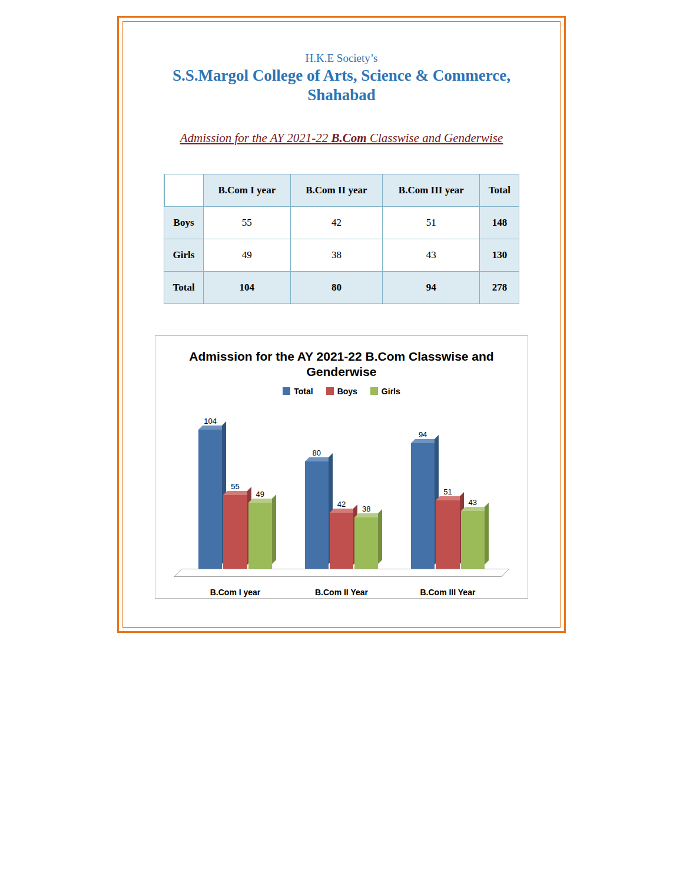H.K.E Society’s
S.S.Margol College of Arts, Science & Commerce, Shahabad
Admission for the AY 2021-22 B.Com Classwise and Genderwise
| | B.Com I year | B.Com II year | B.Com III year | Total |
| --- | --- | --- | --- | --- |
| Boys | 55 | 42 | 51 | 148 |
| Girls | 49 | 38 | 43 | 130 |
| Total | 104 | 80 | 94 | 278 |
Admission for the AY 2021-22 B.Com Classwise and Genderwise
Total Boys Girls
104
55
49
80
42
38
94
51
43
B.Com I year B.Com II Year B.Com III Year